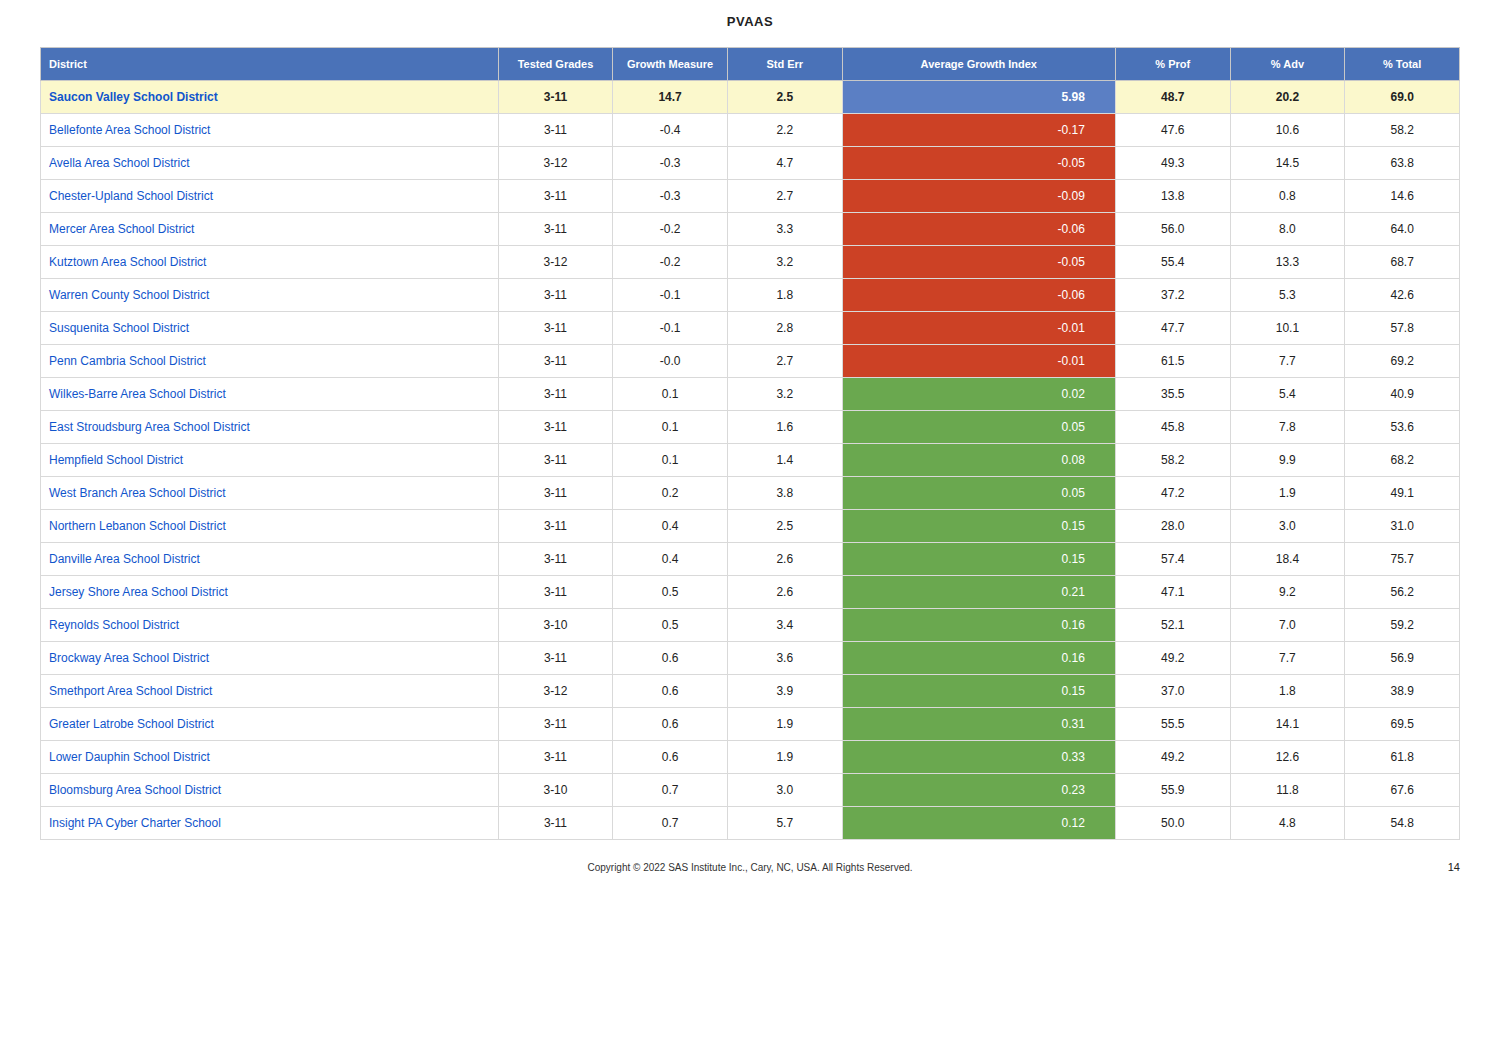PVAAS
| District | Tested Grades | Growth Measure | Std Err | Average Growth Index | % Prof | % Adv | % Total |
| --- | --- | --- | --- | --- | --- | --- | --- |
| Saucon Valley School District | 3-11 | 14.7 | 2.5 | 5.98 | 48.7 | 20.2 | 69.0 |
| Bellefonte Area School District | 3-11 | -0.4 | 2.2 | -0.17 | 47.6 | 10.6 | 58.2 |
| Avella Area School District | 3-12 | -0.3 | 4.7 | -0.05 | 49.3 | 14.5 | 63.8 |
| Chester-Upland School District | 3-11 | -0.3 | 2.7 | -0.09 | 13.8 | 0.8 | 14.6 |
| Mercer Area School District | 3-11 | -0.2 | 3.3 | -0.06 | 56.0 | 8.0 | 64.0 |
| Kutztown Area School District | 3-12 | -0.2 | 3.2 | -0.05 | 55.4 | 13.3 | 68.7 |
| Warren County School District | 3-11 | -0.1 | 1.8 | -0.06 | 37.2 | 5.3 | 42.6 |
| Susquenita School District | 3-11 | -0.1 | 2.8 | -0.01 | 47.7 | 10.1 | 57.8 |
| Penn Cambria School District | 3-11 | -0.0 | 2.7 | -0.01 | 61.5 | 7.7 | 69.2 |
| Wilkes-Barre Area School District | 3-11 | 0.1 | 3.2 | 0.02 | 35.5 | 5.4 | 40.9 |
| East Stroudsburg Area School District | 3-11 | 0.1 | 1.6 | 0.05 | 45.8 | 7.8 | 53.6 |
| Hempfield School District | 3-11 | 0.1 | 1.4 | 0.08 | 58.2 | 9.9 | 68.2 |
| West Branch Area School District | 3-11 | 0.2 | 3.8 | 0.05 | 47.2 | 1.9 | 49.1 |
| Northern Lebanon School District | 3-11 | 0.4 | 2.5 | 0.15 | 28.0 | 3.0 | 31.0 |
| Danville Area School District | 3-11 | 0.4 | 2.6 | 0.15 | 57.4 | 18.4 | 75.7 |
| Jersey Shore Area School District | 3-11 | 0.5 | 2.6 | 0.21 | 47.1 | 9.2 | 56.2 |
| Reynolds School District | 3-10 | 0.5 | 3.4 | 0.16 | 52.1 | 7.0 | 59.2 |
| Brockway Area School District | 3-11 | 0.6 | 3.6 | 0.16 | 49.2 | 7.7 | 56.9 |
| Smethport Area School District | 3-12 | 0.6 | 3.9 | 0.15 | 37.0 | 1.8 | 38.9 |
| Greater Latrobe School District | 3-11 | 0.6 | 1.9 | 0.31 | 55.5 | 14.1 | 69.5 |
| Lower Dauphin School District | 3-11 | 0.6 | 1.9 | 0.33 | 49.2 | 12.6 | 61.8 |
| Bloomsburg Area School District | 3-10 | 0.7 | 3.0 | 0.23 | 55.9 | 11.8 | 67.6 |
| Insight PA Cyber Charter School | 3-11 | 0.7 | 5.7 | 0.12 | 50.0 | 4.8 | 54.8 |
Copyright © 2022 SAS Institute Inc., Cary, NC, USA. All Rights Reserved. 14